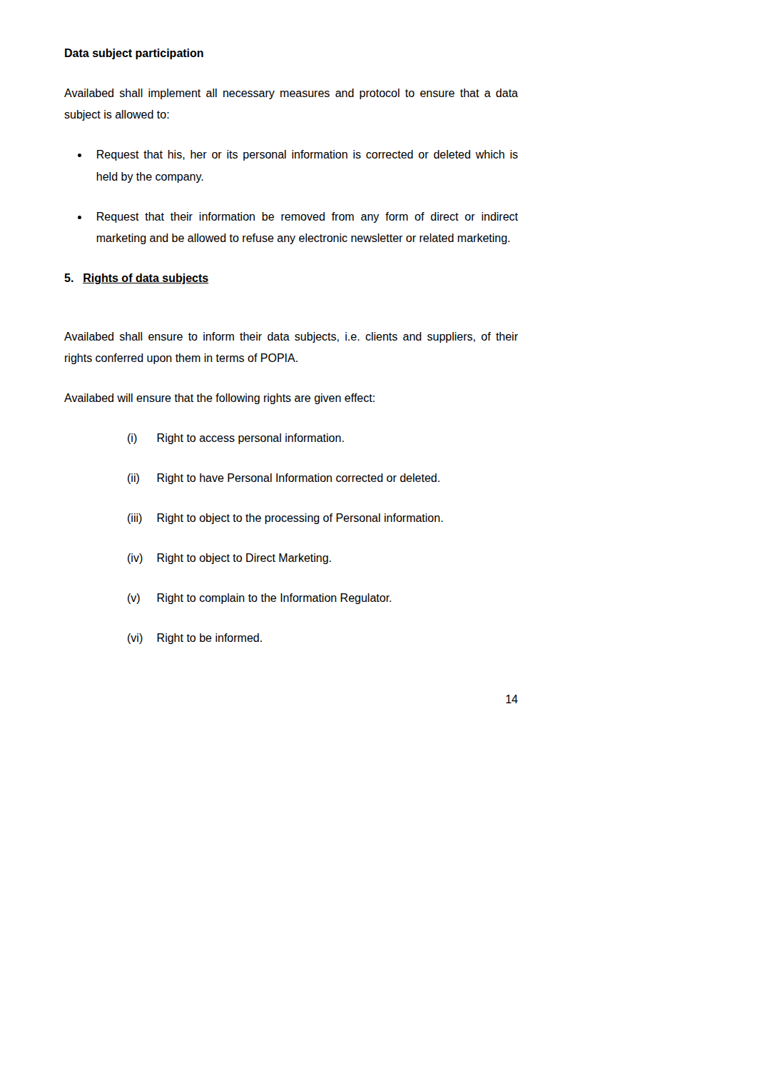Data subject participation
Availabed shall implement all necessary measures and protocol to ensure that a data subject is allowed to:
Request that his, her or its personal information is corrected or deleted which is held by the company.
Request that their information be removed from any form of direct or indirect marketing and be allowed to refuse any electronic newsletter or related marketing.
5. Rights of data subjects
Availabed shall ensure to inform their data subjects, i.e. clients and suppliers, of their rights conferred upon them in terms of POPIA.
Availabed will ensure that the following rights are given effect:
Right to access personal information.
Right to have Personal Information corrected or deleted.
Right to object to the processing of Personal information.
Right to object to Direct Marketing.
Right to complain to the Information Regulator.
Right to be informed.
14